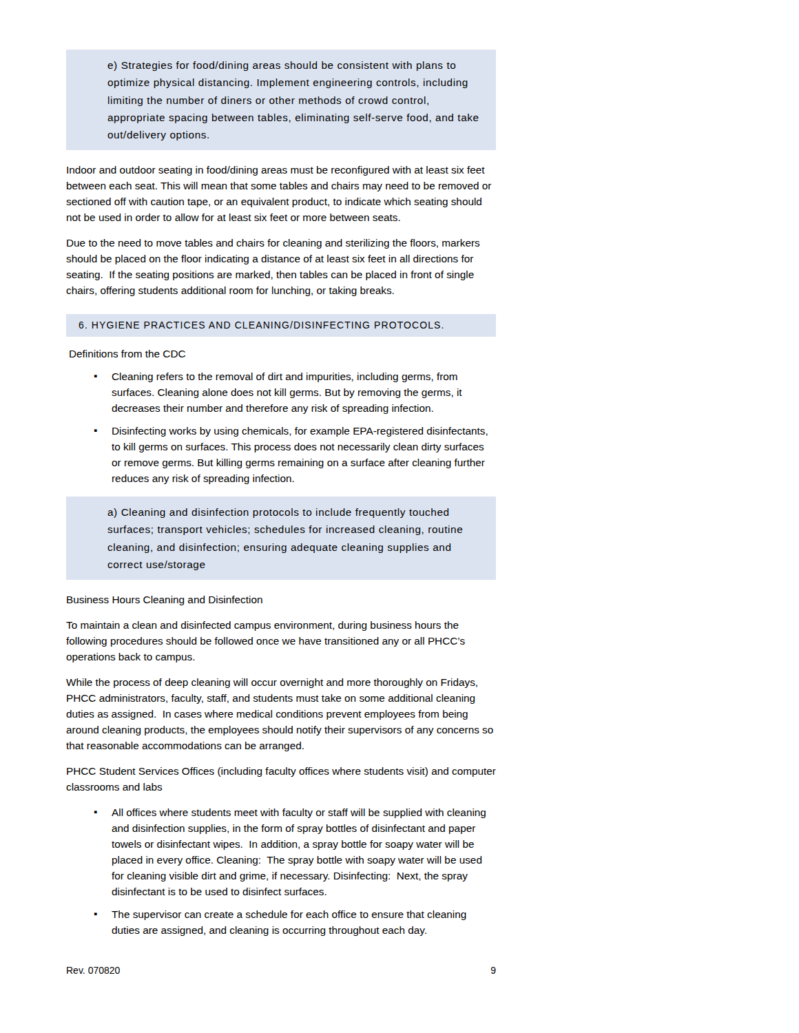e) Strategies for food/dining areas should be consistent with plans to optimize physical distancing. Implement engineering controls, including limiting the number of diners or other methods of crowd control, appropriate spacing between tables, eliminating self-serve food, and take out/delivery options.
Indoor and outdoor seating in food/dining areas must be reconfigured with at least six feet between each seat. This will mean that some tables and chairs may need to be removed or sectioned off with caution tape, or an equivalent product, to indicate which seating should not be used in order to allow for at least six feet or more between seats.
Due to the need to move tables and chairs for cleaning and sterilizing the floors, markers should be placed on the floor indicating a distance of at least six feet in all directions for seating. If the seating positions are marked, then tables can be placed in front of single chairs, offering students additional room for lunching, or taking breaks.
6. Hygiene Practices and Cleaning/Disinfecting Protocols.
Definitions from the CDC
Cleaning refers to the removal of dirt and impurities, including germs, from surfaces. Cleaning alone does not kill germs. But by removing the germs, it decreases their number and therefore any risk of spreading infection.
Disinfecting works by using chemicals, for example EPA-registered disinfectants, to kill germs on surfaces. This process does not necessarily clean dirty surfaces or remove germs. But killing germs remaining on a surface after cleaning further reduces any risk of spreading infection.
a) Cleaning and disinfection protocols to include frequently touched surfaces; transport vehicles; schedules for increased cleaning, routine cleaning, and disinfection; ensuring adequate cleaning supplies and correct use/storage
Business Hours Cleaning and Disinfection
To maintain a clean and disinfected campus environment, during business hours the following procedures should be followed once we have transitioned any or all PHCC’s operations back to campus.
While the process of deep cleaning will occur overnight and more thoroughly on Fridays, PHCC administrators, faculty, staff, and students must take on some additional cleaning duties as assigned. In cases where medical conditions prevent employees from being around cleaning products, the employees should notify their supervisors of any concerns so that reasonable accommodations can be arranged.
PHCC Student Services Offices (including faculty offices where students visit) and computer classrooms and labs
All offices where students meet with faculty or staff will be supplied with cleaning and disinfection supplies, in the form of spray bottles of disinfectant and paper towels or disinfectant wipes. In addition, a spray bottle for soapy water will be placed in every office. Cleaning: The spray bottle with soapy water will be used for cleaning visible dirt and grime, if necessary. Disinfecting: Next, the spray disinfectant is to be used to disinfect surfaces.
The supervisor can create a schedule for each office to ensure that cleaning duties are assigned, and cleaning is occurring throughout each day.
Rev. 070820 9